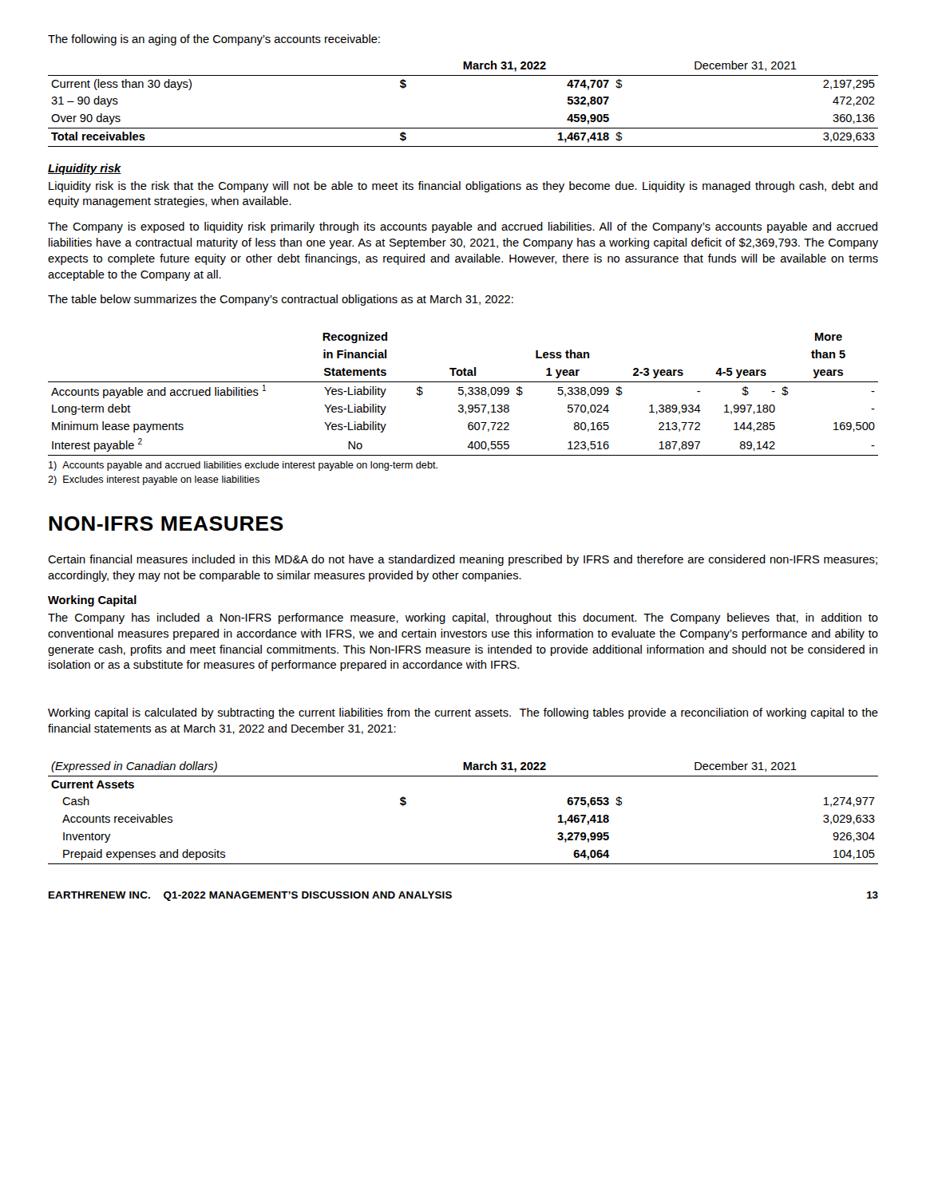The following is an aging of the Company’s accounts receivable:
| | March 31, 2022 | December 31, 2021 |
| Current (less than 30 days) | $ | 474,707 | $ | 2,197,295 |
| 31 – 90 days | | 532,807 | | 472,202 |
| Over 90 days | | 459,905 | | 360,136 |
| Total receivables | $ | 1,467,418 | $ | 3,029,633 |
Liquidity risk
Liquidity risk is the risk that the Company will not be able to meet its financial obligations as they become due. Liquidity is managed through cash, debt and equity management strategies, when available.
The Company is exposed to liquidity risk primarily through its accounts payable and accrued liabilities. All of the Company’s accounts payable and accrued liabilities have a contractual maturity of less than one year. As at September 30, 2021, the Company has a working capital deficit of $2,369,793. The Company expects to complete future equity or other debt financings, as required and available. However, there is no assurance that funds will be available on terms acceptable to the Company at all.
The table below summarizes the Company’s contractual obligations as at March 31, 2022:
| | Recognized | | | | | More |
| | in Financial | | Less than | | | than 5 |
| | Statements | Total | 1 year | 2-3 years | 4-5 years | years |
| Accounts payable and accrued liabilities 1 | Yes-Liability | $ | 5,338,099 | $ | 5,338,099 | $ | - | $ - | $ | - |
| Long-term debt | Yes-Liability | | 3,957,138 | | 570,024 | | 1,389,934 | 1,997,180 | | - |
| Minimum lease payments | Yes-Liability | | 607,722 | | 80,165 | | 213,772 | 144,285 | | 169,500 |
| Interest payable 2 | No | | 400,555 | | 123,516 | | 187,897 | 89,142 | | - |
1) Accounts payable and accrued liabilities exclude interest payable on long-term debt.
2) Excludes interest payable on lease liabilities
NON-IFRS MEASURES
Certain financial measures included in this MD&A do not have a standardized meaning prescribed by IFRS and therefore are considered non-IFRS measures; accordingly, they may not be comparable to similar measures provided by other companies.
Working Capital
The Company has included a Non-IFRS performance measure, working capital, throughout this document. The Company believes that, in addition to conventional measures prepared in accordance with IFRS, we and certain investors use this information to evaluate the Company’s performance and ability to generate cash, profits and meet financial commitments. This Non-IFRS measure is intended to provide additional information and should not be considered in isolation or as a substitute for measures of performance prepared in accordance with IFRS.
Working capital is calculated by subtracting the current liabilities from the current assets. The following tables provide a reconciliation of working capital to the financial statements as at March 31, 2022 and December 31, 2021:
| (Expressed in Canadian dollars) | March 31, 2022 | December 31, 2021 |
| Current Assets | | | | |
| Cash | $ | 675,653 | $ | 1,274,977 |
| Accounts receivables | | 1,467,418 | | 3,029,633 |
| Inventory | | 3,279,995 | | 926,304 |
| Prepaid expenses and deposits | | 64,064 | | 104,105 |
EARTHRENEW INC. Q1-2022 MANAGEMENT’S DISCUSSION AND ANALYSIS
13